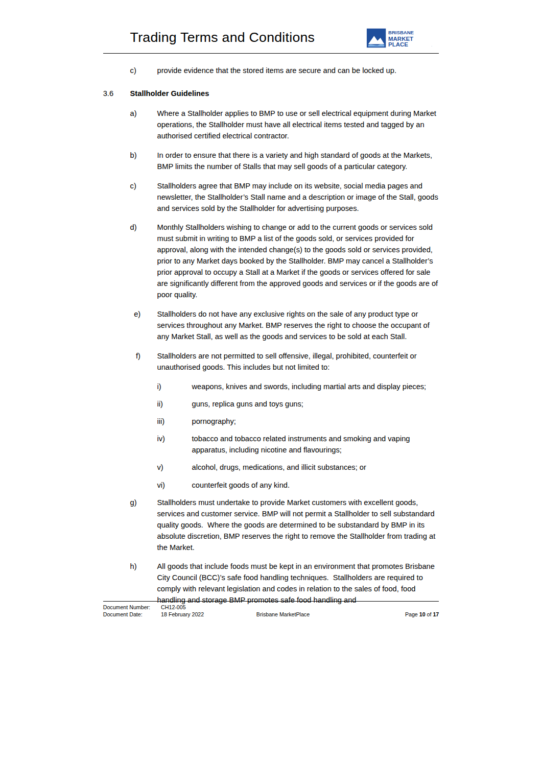Trading Terms and Conditions
BRISBANE MARKET PLACE .
c)
provide evidence that the stored items are secure and can be locked up.
3.6
Stallholder Guidelines
a)
Where a Stallholder applies to BMP to use or sell electrical equipment during Market operations, the Stallholder must have all electrical items tested and tagged by an authorised certified electrical contractor.
b)
In order to ensure that there is a variety and high standard of goods at the Markets, BMP limits the number of Stalls that may sell goods of a particular category.
c)
Stallholders agree that BMP may include on its website, social media pages and newsletter, the Stallholder’s Stall name and a description or image of the Stall, goods and services sold by the Stallholder for advertising purposes.
d)
Monthly Stallholders wishing to change or add to the current goods or services sold must submit in writing to BMP a list of the goods sold, or services provided for approval, along with the intended change(s) to the goods sold or services provided, prior to any Market days booked by the Stallholder. BMP may cancel a Stallholder’s prior approval to occupy a Stall at a Market if the goods or services offered for sale are significantly different from the approved goods and services or if the goods are of poor quality.
e)
Stallholders do not have any exclusive rights on the sale of any product type or services throughout any Market. BMP reserves the right to choose the occupant of any Market Stall, as well as the goods and services to be sold at each Stall.
f)
Stallholders are not permitted to sell offensive, illegal, prohibited, counterfeit or unauthorised goods. This includes but not limited to:
i)
weapons, knives and swords, including martial arts and display pieces;
ii)
guns, replica guns and toys guns;
iii)
pornography;
iv)
tobacco and tobacco related instruments and smoking and vaping apparatus, including nicotine and flavourings;
v)
alcohol, drugs, medications, and illicit substances; or
vi)
counterfeit goods of any kind.
g)
Stallholders must undertake to provide Market customers with excellent goods, services and customer service. BMP will not permit a Stallholder to sell substandard quality goods. Where the goods are determined to be substandard by BMP in its absolute discretion, BMP reserves the right to remove the Stallholder from trading at the Market.
h)
All goods that include foods must be kept in an environment that promotes Brisbane City Council (BCC)’s safe food handling techniques. Stallholders are required to comply with relevant legislation and codes in relation to the sales of food, food handling and storage BMP promotes safe food handling and
Document Number: CH12-005
Document Date: 18 February 2022
Brisbane MarketPlace
Page 10 of 17